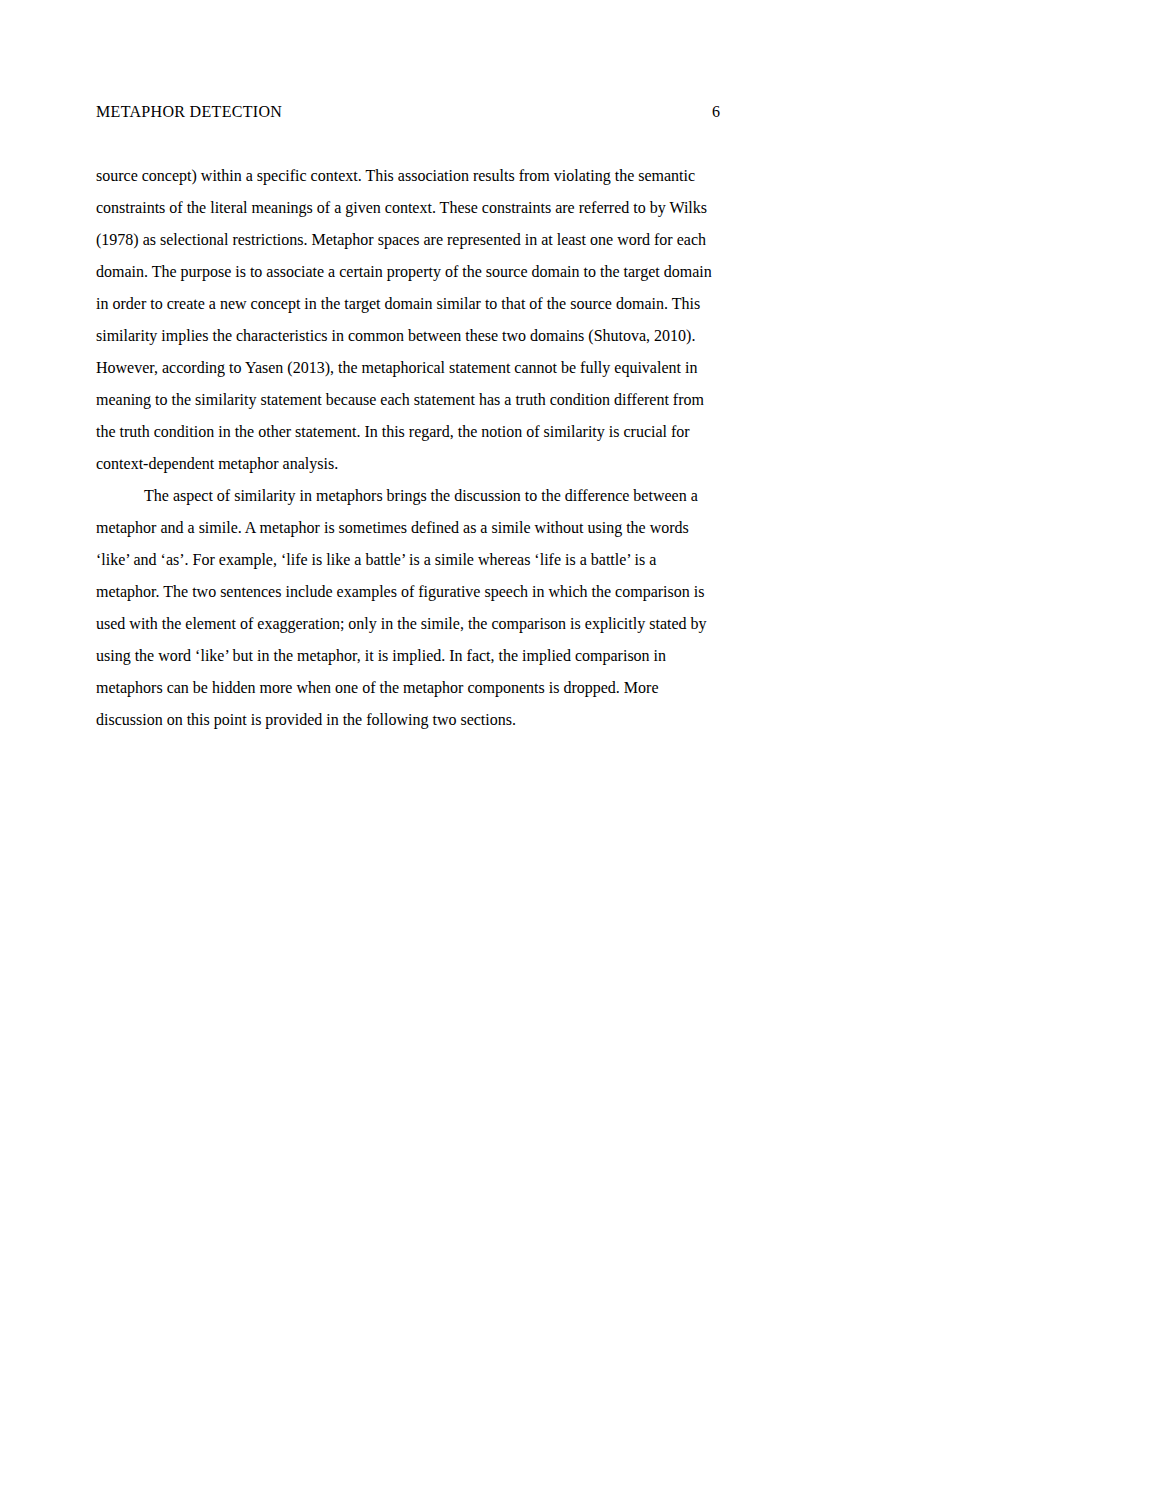Metaphor Detection 6
source concept) within a specific context. This association results from violating the semantic constraints of the literal meanings of a given context. These constraints are referred to by Wilks (1978) as selectional restrictions. Metaphor spaces are represented in at least one word for each domain. The purpose is to associate a certain property of the source domain to the target domain in order to create a new concept in the target domain similar to that of the source domain. This similarity implies the characteristics in common between these two domains (Shutova, 2010). However, according to Yasen (2013), the metaphorical statement cannot be fully equivalent in meaning to the similarity statement because each statement has a truth condition different from the truth condition in the other statement. In this regard, the notion of similarity is crucial for context-dependent metaphor analysis.
The aspect of similarity in metaphors brings the discussion to the difference between a metaphor and a simile. A metaphor is sometimes defined as a simile without using the words ‘like’ and ‘as’. For example, ‘life is like a battle’ is a simile whereas ‘life is a battle’ is a metaphor. The two sentences include examples of figurative speech in which the comparison is used with the element of exaggeration; only in the simile, the comparison is explicitly stated by using the word ‘like’ but in the metaphor, it is implied. In fact, the implied comparison in metaphors can be hidden more when one of the metaphor components is dropped. More discussion on this point is provided in the following two sections.